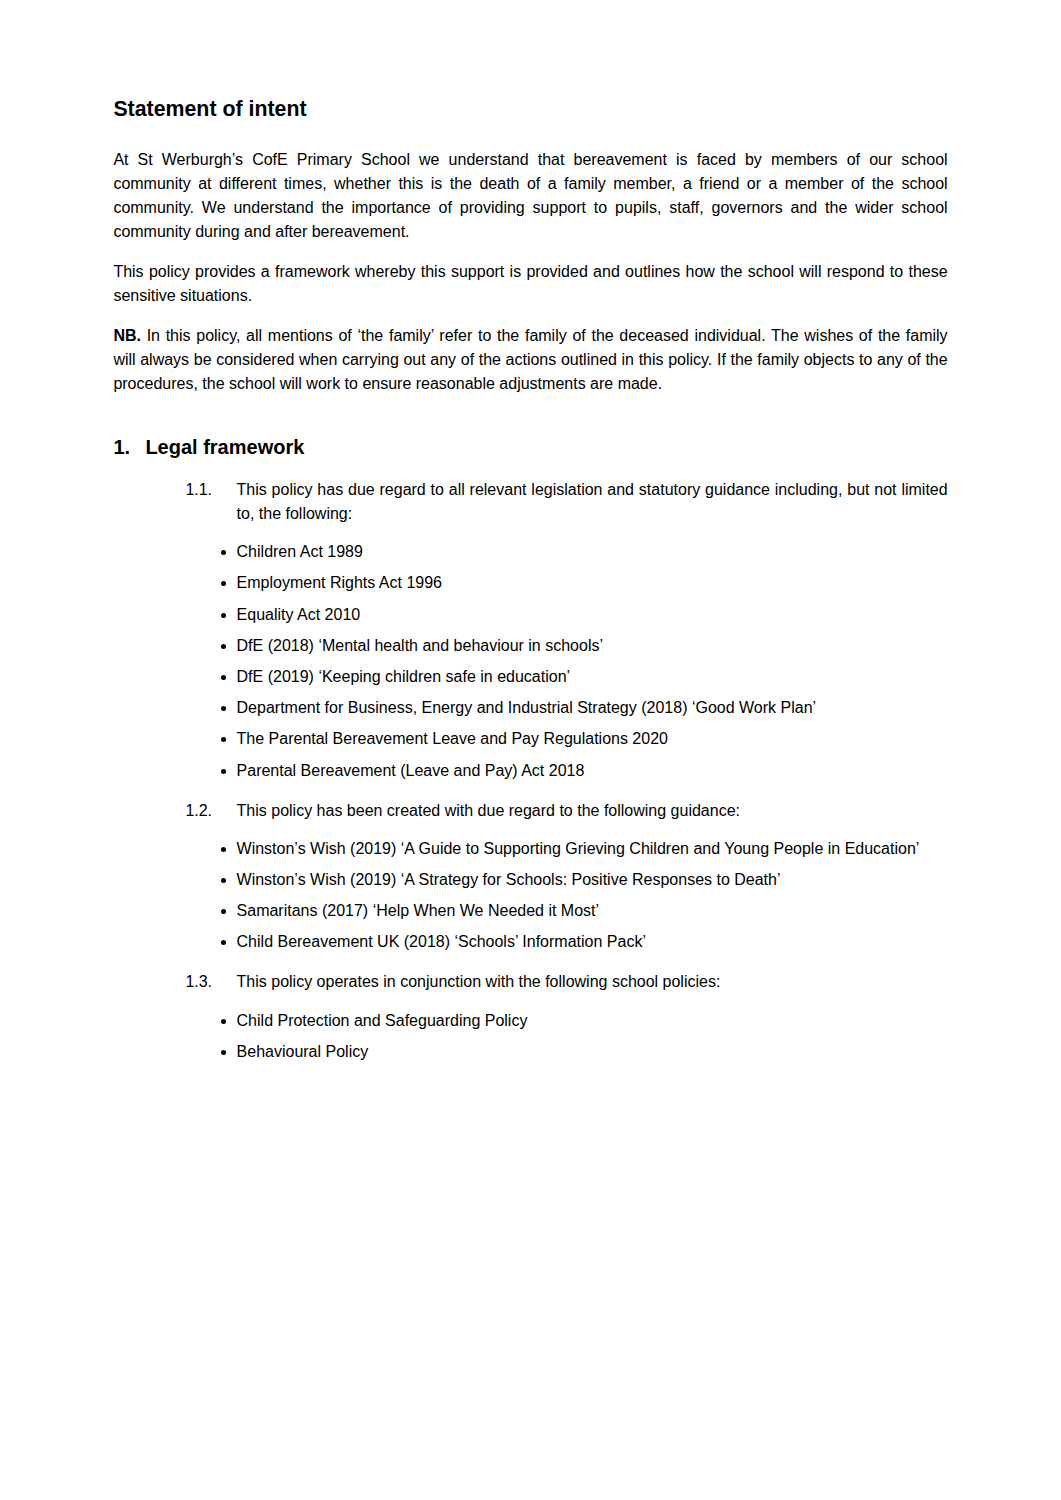Statement of intent
At St Werburgh’s CofE Primary School we understand that bereavement is faced by members of our school community at different times, whether this is the death of a family member, a friend or a member of the school community. We understand the importance of providing support to pupils, staff, governors and the wider school community during and after bereavement.
This policy provides a framework whereby this support is provided and outlines how the school will respond to these sensitive situations.
NB. In this policy, all mentions of ‘the family’ refer to the family of the deceased individual. The wishes of the family will always be considered when carrying out any of the actions outlined in this policy. If the family objects to any of the procedures, the school will work to ensure reasonable adjustments are made.
1. Legal framework
1.1.
This policy has due regard to all relevant legislation and statutory guidance including, but not limited to, the following:
Children Act 1989
Employment Rights Act 1996
Equality Act 2010
DfE (2018) ‘Mental health and behaviour in schools’
DfE (2019) ‘Keeping children safe in education’
Department for Business, Energy and Industrial Strategy (2018) ‘Good Work Plan’
The Parental Bereavement Leave and Pay Regulations 2020
Parental Bereavement (Leave and Pay) Act 2018
1.2.
This policy has been created with due regard to the following guidance:
Winston’s Wish (2019) ‘A Guide to Supporting Grieving Children and Young People in Education’
Winston’s Wish (2019) ‘A Strategy for Schools: Positive Responses to Death’
Samaritans (2017) ‘Help When We Needed it Most’
Child Bereavement UK (2018) ‘Schools’ Information Pack’
1.3.
This policy operates in conjunction with the following school policies:
Child Protection and Safeguarding Policy
Behavioural Policy